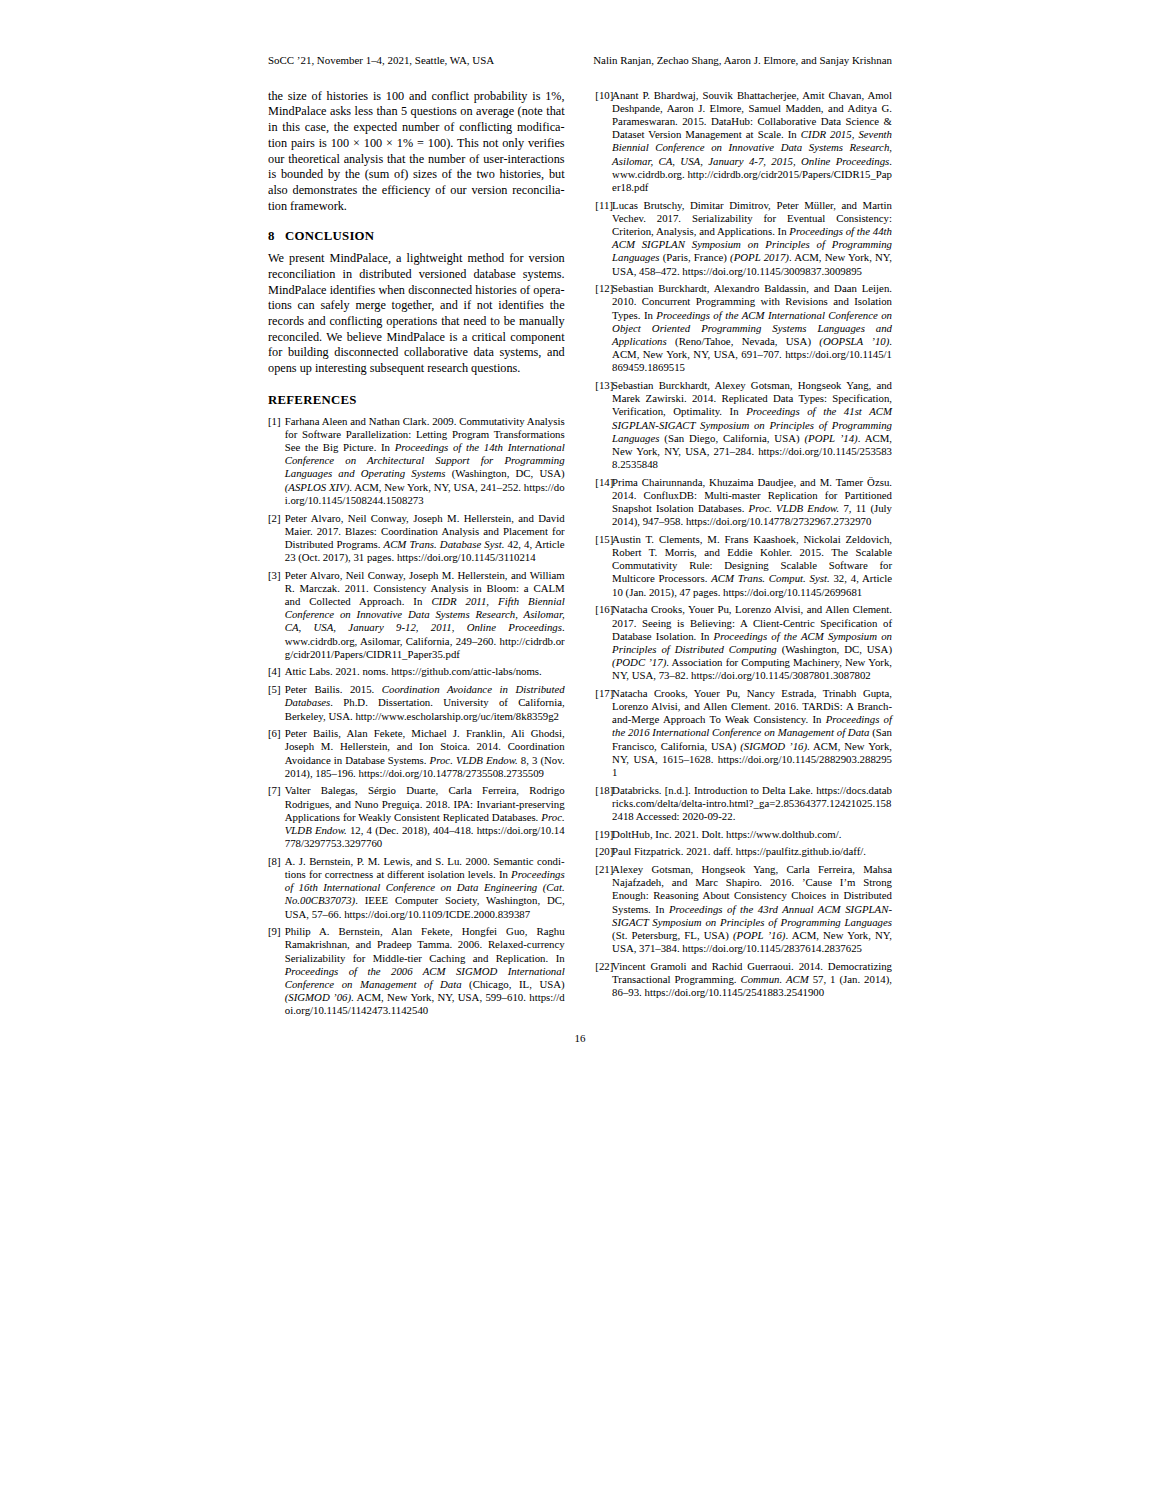SoCC ’21, November 1–4, 2021, Seattle, WA, USA
Nalin Ranjan, Zechao Shang, Aaron J. Elmore, and Sanjay Krishnan
the size of histories is 100 and conflict probability is 1%, MindPalace asks less than 5 questions on average (note that in this case, the expected number of conflicting modification pairs is 100 × 100 × 1% = 100). This not only verifies our theoretical analysis that the number of user-interactions is bounded by the (sum of) sizes of the two histories, but also demonstrates the efficiency of our version reconciliation framework.
8 CONCLUSION
We present MindPalace, a lightweight method for version reconciliation in distributed versioned database systems. MindPalace identifies when disconnected histories of operations can safely merge together, and if not identifies the records and conflicting operations that need to be manually reconciled. We believe MindPalace is a critical component for building disconnected collaborative data systems, and opens up interesting subsequent research questions.
REFERENCES
[1] Farhana Aleen and Nathan Clark. 2009. Commutativity Analysis for Software Parallelization: Letting Program Transformations See the Big Picture. In Proceedings of the 14th International Conference on Architectural Support for Programming Languages and Operating Systems (Washington, DC, USA) (ASPLOS XIV). ACM, New York, NY, USA, 241–252. https://doi.org/10.1145/1508244.1508273
[2] Peter Alvaro, Neil Conway, Joseph M. Hellerstein, and David Maier. 2017. Blazes: Coordination Analysis and Placement for Distributed Programs. ACM Trans. Database Syst. 42, 4, Article 23 (Oct. 2017), 31 pages. https://doi.org/10.1145/3110214
[3] Peter Alvaro, Neil Conway, Joseph M. Hellerstein, and William R. Marczak. 2011. Consistency Analysis in Bloom: a CALM and Collected Approach. In CIDR 2011, Fifth Biennial Conference on Innovative Data Systems Research, Asilomar, CA, USA, January 9-12, 2011, Online Proceedings. www.cidrdb.org, Asilomar, California, 249–260. http://cidrdb.org/cidr2011/Papers/CIDR11_Paper35.pdf
[4] Attic Labs. 2021. noms. https://github.com/attic-labs/noms.
[5] Peter Bailis. 2015. Coordination Avoidance in Distributed Databases. Ph.D. Dissertation. University of California, Berkeley, USA. http://www.escholarship.org/uc/item/8k8359g2
[6] Peter Bailis, Alan Fekete, Michael J. Franklin, Ali Ghodsi, Joseph M. Hellerstein, and Ion Stoica. 2014. Coordination Avoidance in Database Systems. Proc. VLDB Endow. 8, 3 (Nov. 2014), 185–196. https://doi.org/10.14778/2735508.2735509
[7] Valter Balegas, Sérgio Duarte, Carla Ferreira, Rodrigo Rodrigues, and Nuno Preguiça. 2018. IPA: Invariant-preserving Applications for Weakly Consistent Replicated Databases. Proc. VLDB Endow. 12, 4 (Dec. 2018), 404–418. https://doi.org/10.14778/3297753.3297760
[8] A. J. Bernstein, P. M. Lewis, and S. Lu. 2000. Semantic conditions for correctness at different isolation levels. In Proceedings of 16th International Conference on Data Engineering (Cat. No.00CB37073). IEEE Computer Society, Washington, DC, USA, 57–66. https://doi.org/10.1109/ICDE.2000.839387
[9] Philip A. Bernstein, Alan Fekete, Hongfei Guo, Raghu Ramakrishnan, and Pradeep Tamma. 2006. Relaxed-currency Serializability for Middle-tier Caching and Replication. In Proceedings of the 2006 ACM SIGMOD International Conference on Management of Data (Chicago, IL, USA) (SIGMOD ’06). ACM, New York, NY, USA, 599–610. https://doi.org/10.1145/1142473.1142540
[10] Anant P. Bhardwaj, Souvik Bhattacherjee, Amit Chavan, Amol Deshpande, Aaron J. Elmore, Samuel Madden, and Aditya G. Parameswaran. 2015. DataHub: Collaborative Data Science & Dataset Version Management at Scale. In CIDR 2015, Seventh Biennial Conference on Innovative Data Systems Research, Asilomar, CA, USA, January 4-7, 2015, Online Proceedings. www.cidrdb.org. http://cidrdb.org/cidr2015/Papers/CIDR15_Paper18.pdf
[11] Lucas Brutschy, Dimitar Dimitrov, Peter Müller, and Martin Vechev. 2017. Serializability for Eventual Consistency: Criterion, Analysis, and Applications. In Proceedings of the 44th ACM SIGPLAN Symposium on Principles of Programming Languages (Paris, France) (POPL 2017). ACM, New York, NY, USA, 458–472. https://doi.org/10.1145/3009837.3009895
[12] Sebastian Burckhardt, Alexandro Baldassin, and Daan Leijen. 2010. Concurrent Programming with Revisions and Isolation Types. In Proceedings of the ACM International Conference on Object Oriented Programming Systems Languages and Applications (Reno/Tahoe, Nevada, USA) (OOPSLA ’10). ACM, New York, NY, USA, 691–707. https://doi.org/10.1145/1869459.1869515
[13] Sebastian Burckhardt, Alexey Gotsman, Hongseok Yang, and Marek Zawirski. 2014. Replicated Data Types: Specification, Verification, Optimality. In Proceedings of the 41st ACM SIGPLAN-SIGACT Symposium on Principles of Programming Languages (San Diego, California, USA) (POPL ’14). ACM, New York, NY, USA, 271–284. https://doi.org/10.1145/2535838.2535848
[14] Prima Chairunnanda, Khuzaima Daudjee, and M. Tamer Özsu. 2014. ConfluxDB: Multi-master Replication for Partitioned Snapshot Isolation Databases. Proc. VLDB Endow. 7, 11 (July 2014), 947–958. https://doi.org/10.14778/2732967.2732970
[15] Austin T. Clements, M. Frans Kaashoek, Nickolai Zeldovich, Robert T. Morris, and Eddie Kohler. 2015. The Scalable Commutativity Rule: Designing Scalable Software for Multicore Processors. ACM Trans. Comput. Syst. 32, 4, Article 10 (Jan. 2015), 47 pages. https://doi.org/10.1145/2699681
[16] Natacha Crooks, Youer Pu, Lorenzo Alvisi, and Allen Clement. 2017. Seeing is Believing: A Client-Centric Specification of Database Isolation. In Proceedings of the ACM Symposium on Principles of Distributed Computing (Washington, DC, USA) (PODC ’17). Association for Computing Machinery, New York, NY, USA, 73–82. https://doi.org/10.1145/3087801.3087802
[17] Natacha Crooks, Youer Pu, Nancy Estrada, Trinabh Gupta, Lorenzo Alvisi, and Allen Clement. 2016. TARDiS: A Branch-and-Merge Approach To Weak Consistency. In Proceedings of the 2016 International Conference on Management of Data (San Francisco, California, USA) (SIGMOD ’16). ACM, New York, NY, USA, 1615–1628. https://doi.org/10.1145/2882903.2882951
[18] Databricks. [n.d.]. Introduction to Delta Lake. https://docs.databricks.com/delta/delta-intro.html?_ga=2.85364377.12421025.1582418 Accessed: 2020-09-22.
[19] DoltHub, Inc. 2021. Dolt. https://www.dolthub.com/.
[20] Paul Fitzpatrick. 2021. daff. https://paulfitz.github.io/daff/.
[21] Alexey Gotsman, Hongseok Yang, Carla Ferreira, Mahsa Najafzadeh, and Marc Shapiro. 2016. ’Cause I’m Strong Enough: Reasoning About Consistency Choices in Distributed Systems. In Proceedings of the 43rd Annual ACM SIGPLAN-SIGACT Symposium on Principles of Programming Languages (St. Petersburg, FL, USA) (POPL ’16). ACM, New York, NY, USA, 371–384. https://doi.org/10.1145/2837614.2837625
[22] Vincent Gramoli and Rachid Guerraoui. 2014. Democratizing Transactional Programming. Commun. ACM 57, 1 (Jan. 2014), 86–93. https://doi.org/10.1145/2541883.2541900
16